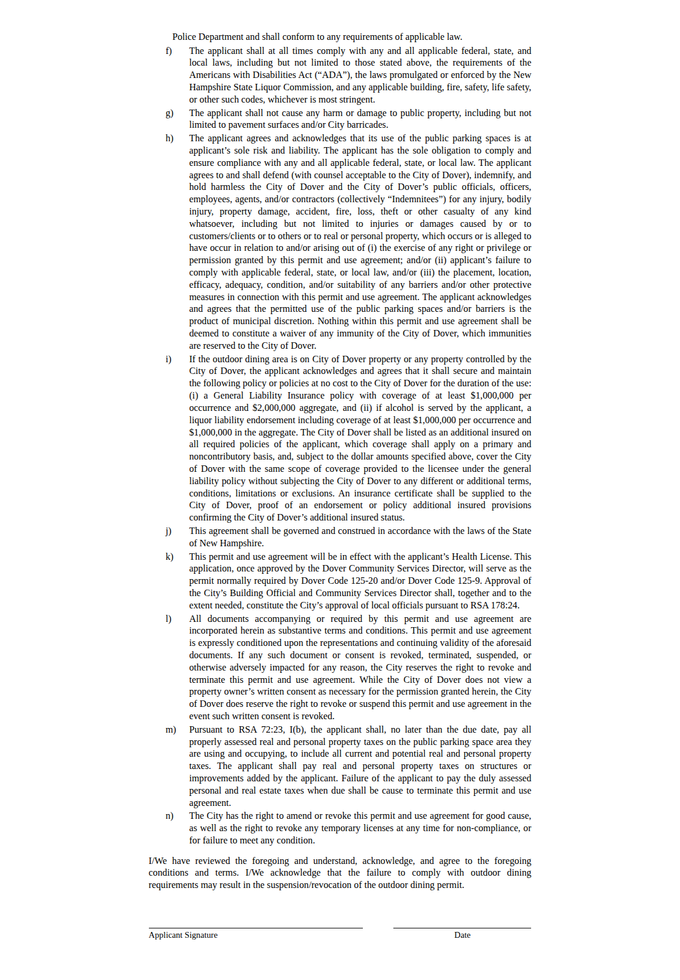Police Department and shall conform to any requirements of applicable law.
f) The applicant shall at all times comply with any and all applicable federal, state, and local laws, including but not limited to those stated above, the requirements of the Americans with Disabilities Act (“ADA”), the laws promulgated or enforced by the New Hampshire State Liquor Commission, and any applicable building, fire, safety, life safety, or other such codes, whichever is most stringent.
g) The applicant shall not cause any harm or damage to public property, including but not limited to pavement surfaces and/or City barricades.
h) The applicant agrees and acknowledges that its use of the public parking spaces is at applicant’s sole risk and liability. The applicant has the sole obligation to comply and ensure compliance with any and all applicable federal, state, or local law. The applicant agrees to and shall defend (with counsel acceptable to the City of Dover), indemnify, and hold harmless the City of Dover and the City of Dover’s public officials, officers, employees, agents, and/or contractors (collectively “Indemnitees”) for any injury, bodily injury, property damage, accident, fire, loss, theft or other casualty of any kind whatsoever, including but not limited to injuries or damages caused by or to customers/clients or to others or to real or personal property, which occurs or is alleged to have occur in relation to and/or arising out of (i) the exercise of any right or privilege or permission granted by this permit and use agreement; and/or (ii) applicant’s failure to comply with applicable federal, state, or local law, and/or (iii) the placement, location, efficacy, adequacy, condition, and/or suitability of any barriers and/or other protective measures in connection with this permit and use agreement. The applicant acknowledges and agrees that the permitted use of the public parking spaces and/or barriers is the product of municipal discretion. Nothing within this permit and use agreement shall be deemed to constitute a waiver of any immunity of the City of Dover, which immunities are reserved to the City of Dover.
i) If the outdoor dining area is on City of Dover property or any property controlled by the City of Dover, the applicant acknowledges and agrees that it shall secure and maintain the following policy or policies at no cost to the City of Dover for the duration of the use: (i) a General Liability Insurance policy with coverage of at least $1,000,000 per occurrence and $2,000,000 aggregate, and (ii) if alcohol is served by the applicant, a liquor liability endorsement including coverage of at least $1,000,000 per occurrence and $1,000,000 in the aggregate. The City of Dover shall be listed as an additional insured on all required policies of the applicant, which coverage shall apply on a primary and noncontributory basis, and, subject to the dollar amounts specified above, cover the City of Dover with the same scope of coverage provided to the licensee under the general liability policy without subjecting the City of Dover to any different or additional terms, conditions, limitations or exclusions. An insurance certificate shall be supplied to the City of Dover, proof of an endorsement or policy additional insured provisions confirming the City of Dover’s additional insured status.
j) This agreement shall be governed and construed in accordance with the laws of the State of New Hampshire.
k) This permit and use agreement will be in effect with the applicant’s Health License. This application, once approved by the Dover Community Services Director, will serve as the permit normally required by Dover Code 125-20 and/or Dover Code 125-9. Approval of the City’s Building Official and Community Services Director shall, together and to the extent needed, constitute the City’s approval of local officials pursuant to RSA 178:24.
l) All documents accompanying or required by this permit and use agreement are incorporated herein as substantive terms and conditions. This permit and use agreement is expressly conditioned upon the representations and continuing validity of the aforesaid documents. If any such document or consent is revoked, terminated, suspended, or otherwise adversely impacted for any reason, the City reserves the right to revoke and terminate this permit and use agreement. While the City of Dover does not view a property owner’s written consent as necessary for the permission granted herein, the City of Dover does reserve the right to revoke or suspend this permit and use agreement in the event such written consent is revoked.
m) Pursuant to RSA 72:23, I(b), the applicant shall, no later than the due date, pay all properly assessed real and personal property taxes on the public parking space area they are using and occupying, to include all current and potential real and personal property taxes. The applicant shall pay real and personal property taxes on structures or improvements added by the applicant. Failure of the applicant to pay the duly assessed personal and real estate taxes when due shall be cause to terminate this permit and use agreement.
n) The City has the right to amend or revoke this permit and use agreement for good cause, as well as the right to revoke any temporary licenses at any time for non-compliance, or for failure to meet any condition.
I/We have reviewed the foregoing and understand, acknowledge, and agree to the foregoing conditions and terms. I/We acknowledge that the failure to comply with outdoor dining requirements may result in the suspension/revocation of the outdoor dining permit.
| Applicant Signature | | Date |